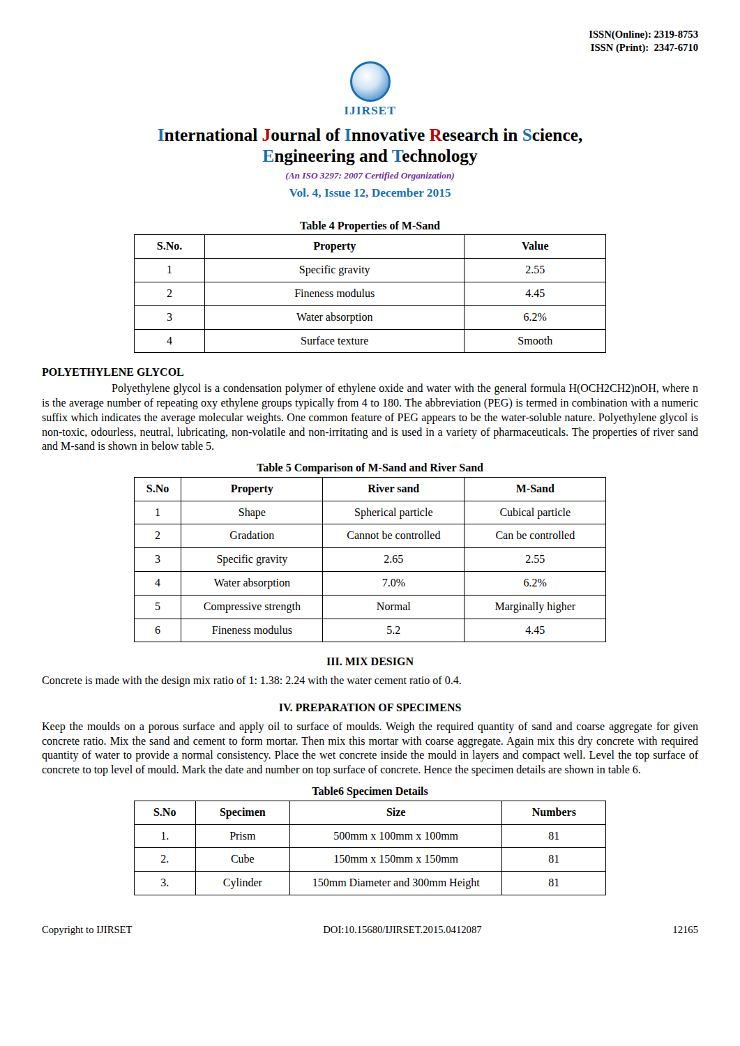ISSN(Online): 2319-8753
ISSN (Print): 2347-6710
IJIRSET
International Journal of Innovative Research in Science,
Engineering and Technology
(An ISO 3297: 2007 Certified Organization)
Vol. 4, Issue 12, December 2015
Table 4 Properties of M-Sand
| S.No. | Property | Value |
| --- | --- | --- |
| 1 | Specific gravity | 2.55 |
| 2 | Fineness modulus | 4.45 |
| 3 | Water absorption | 6.2% |
| 4 | Surface texture | Smooth |
POLYETHYLENE GLYCOL
Polyethylene glycol is a condensation polymer of ethylene oxide and water with the general formula H(OCH2CH2)nOH, where n is the average number of repeating oxy ethylene groups typically from 4 to 180. The abbreviation (PEG) is termed in combination with a numeric suffix which indicates the average molecular weights. One common feature of PEG appears to be the water-soluble nature. Polyethylene glycol is non-toxic, odourless, neutral, lubricating, non-volatile and non-irritating and is used in a variety of pharmaceuticals. The properties of river sand and M-sand is shown in below table 5.
Table 5 Comparison of M-Sand and River Sand
| S.No | Property | River sand | M-Sand |
| --- | --- | --- | --- |
| 1 | Shape | Spherical particle | Cubical particle |
| 2 | Gradation | Cannot be controlled | Can be controlled |
| 3 | Specific gravity | 2.65 | 2.55 |
| 4 | Water absorption | 7.0% | 6.2% |
| 5 | Compressive strength | Normal | Marginally higher |
| 6 | Fineness modulus | 5.2 | 4.45 |
III. MIX DESIGN
Concrete is made with the design mix ratio of 1: 1.38: 2.24 with the water cement ratio of 0.4.
IV. PREPARATION OF SPECIMENS
Keep the moulds on a porous surface and apply oil to surface of moulds. Weigh the required quantity of sand and coarse aggregate for given concrete ratio. Mix the sand and cement to form mortar. Then mix this mortar with coarse aggregate. Again mix this dry concrete with required quantity of water to provide a normal consistency. Place the wet concrete inside the mould in layers and compact well. Level the top surface of concrete to top level of mould. Mark the date and number on top surface of concrete. Hence the specimen details are shown in table 6.
Table6 Specimen Details
| S.No | Specimen | Size | Numbers |
| --- | --- | --- | --- |
| 1. | Prism | 500mm x 100mm x 100mm | 81 |
| 2. | Cube | 150mm x 150mm x 150mm | 81 |
| 3. | Cylinder | 150mm Diameter and 300mm Height | 81 |
Copyright to IJIRSET DOI:10.15680/IJIRSET.2015.0412087 12165